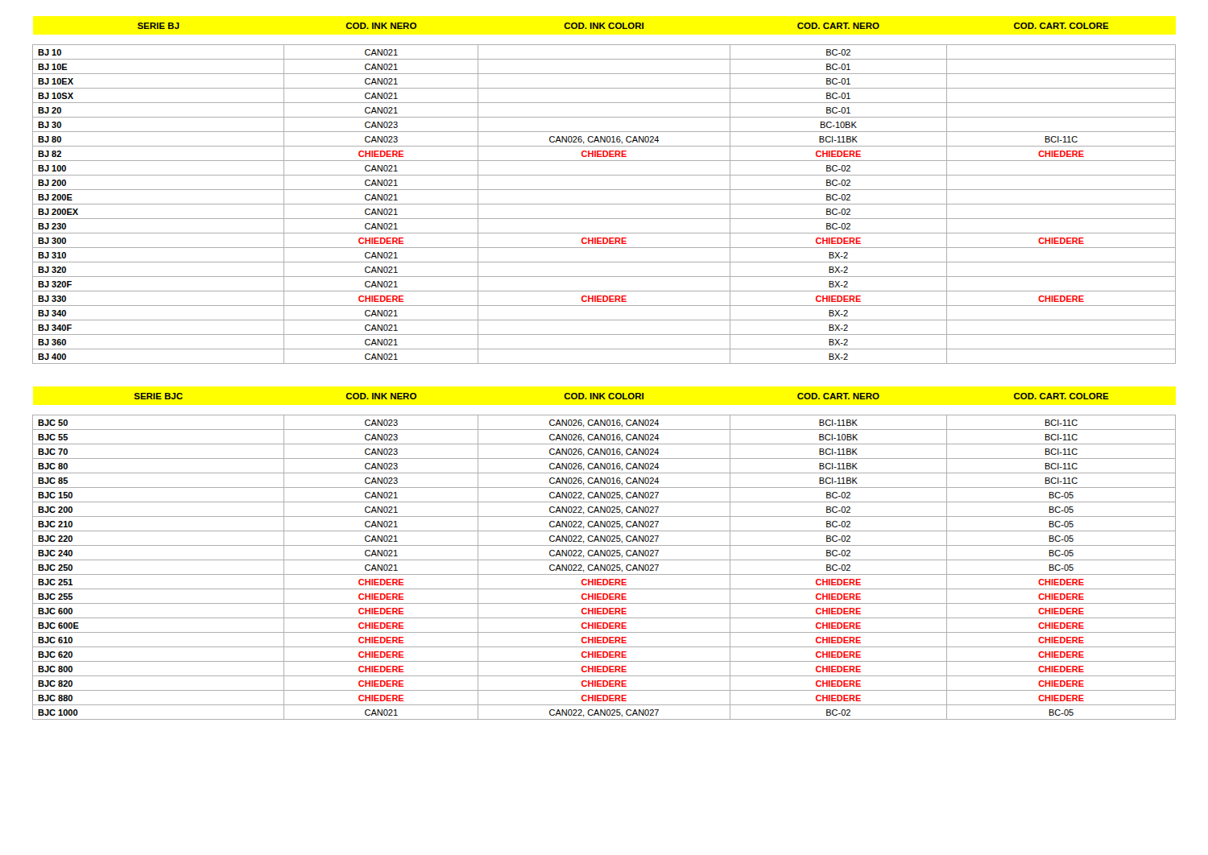| SERIE BJ | COD. INK NERO | COD. INK COLORI | COD. CART. NERO | COD. CART. COLORE |
| BJ 10 | CAN021 | | BC-02 | |
| BJ 10E | CAN021 | | BC-01 | |
| BJ 10EX | CAN021 | | BC-01 | |
| BJ 10SX | CAN021 | | BC-01 | |
| BJ 20 | CAN021 | | BC-01 | |
| BJ 30 | CAN023 | | BC-10BK | |
| BJ 80 | CAN023 | CAN026, CAN016, CAN024 | BCI-11BK | BCI-11C |
| BJ 82 | CHIEDERE | CHIEDERE | CHIEDERE | CHIEDERE |
| BJ 100 | CAN021 | | BC-02 | |
| BJ 200 | CAN021 | | BC-02 | |
| BJ 200E | CAN021 | | BC-02 | |
| BJ 200EX | CAN021 | | BC-02 | |
| BJ 230 | CAN021 | | BC-02 | |
| BJ 300 | CHIEDERE | CHIEDERE | CHIEDERE | CHIEDERE |
| BJ 310 | CAN021 | | BX-2 | |
| BJ 320 | CAN021 | | BX-2 | |
| BJ 320F | CAN021 | | BX-2 | |
| BJ 330 | CHIEDERE | CHIEDERE | CHIEDERE | CHIEDERE |
| BJ 340 | CAN021 | | BX-2 | |
| BJ 340F | CAN021 | | BX-2 | |
| BJ 360 | CAN021 | | BX-2 | |
| BJ 400 | CAN021 | | BX-2 | |
| SERIE BJC | COD. INK NERO | COD. INK COLORI | COD. CART. NERO | COD. CART. COLORE |
| BJC 50 | CAN023 | CAN026, CAN016, CAN024 | BCI-11BK | BCI-11C |
| BJC 55 | CAN023 | CAN026, CAN016, CAN024 | BCI-10BK | BCI-11C |
| BJC 70 | CAN023 | CAN026, CAN016, CAN024 | BCI-11BK | BCI-11C |
| BJC 80 | CAN023 | CAN026, CAN016, CAN024 | BCI-11BK | BCI-11C |
| BJC 85 | CAN023 | CAN026, CAN016, CAN024 | BCI-11BK | BCI-11C |
| BJC 150 | CAN021 | CAN022, CAN025, CAN027 | BC-02 | BC-05 |
| BJC 200 | CAN021 | CAN022, CAN025, CAN027 | BC-02 | BC-05 |
| BJC 210 | CAN021 | CAN022, CAN025, CAN027 | BC-02 | BC-05 |
| BJC 220 | CAN021 | CAN022, CAN025, CAN027 | BC-02 | BC-05 |
| BJC 240 | CAN021 | CAN022, CAN025, CAN027 | BC-02 | BC-05 |
| BJC 250 | CAN021 | CAN022, CAN025, CAN027 | BC-02 | BC-05 |
| BJC 251 | CHIEDERE | CHIEDERE | CHIEDERE | CHIEDERE |
| BJC 255 | CHIEDERE | CHIEDERE | CHIEDERE | CHIEDERE |
| BJC 600 | CHIEDERE | CHIEDERE | CHIEDERE | CHIEDERE |
| BJC 600E | CHIEDERE | CHIEDERE | CHIEDERE | CHIEDERE |
| BJC 610 | CHIEDERE | CHIEDERE | CHIEDERE | CHIEDERE |
| BJC 620 | CHIEDERE | CHIEDERE | CHIEDERE | CHIEDERE |
| BJC 800 | CHIEDERE | CHIEDERE | CHIEDERE | CHIEDERE |
| BJC 820 | CHIEDERE | CHIEDERE | CHIEDERE | CHIEDERE |
| BJC 880 | CHIEDERE | CHIEDERE | CHIEDERE | CHIEDERE |
| BJC 1000 | CAN021 | CAN022, CAN025, CAN027 | BC-02 | BC-05 |